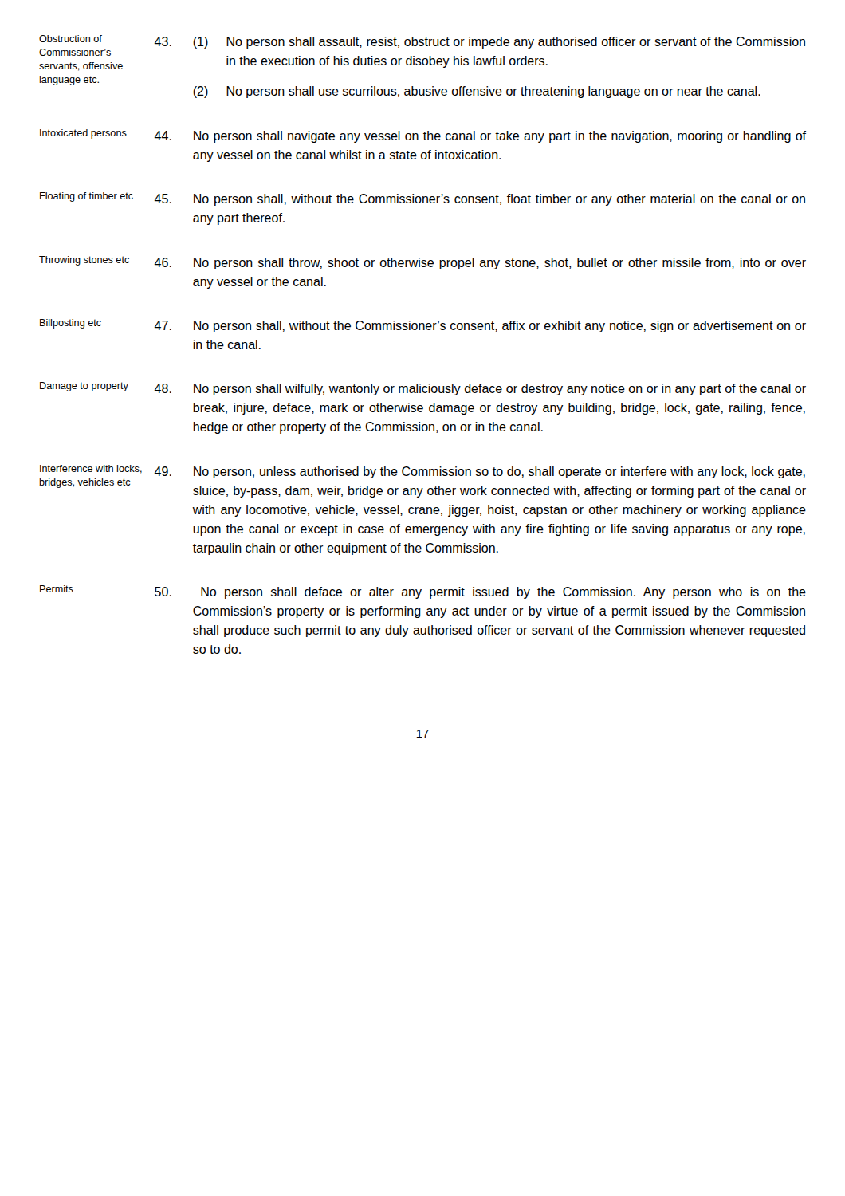| Obstruction of Commissioner’s servants, offensive language etc. | 43. | / (1) / No person shall assault, resist, obstruct or impede any authorised officer or servant of the Commission in the execution of his duties or disobey his lawful orders. / / (2) / No person shall use scurrilous, abusive offensive or threatening language on or near the canal. / |
| Intoxicated persons | 44. | No person shall navigate any vessel on the canal or take any part in the navigation, mooring or handling of any vessel on the canal whilst in a state of intoxication. |
| Floating of timber etc | 45. | No person shall, without the Commissioner’s consent, float timber or any other material on the canal or on any part thereof. |
| Throwing stones etc | 46. | No person shall throw, shoot or otherwise propel any stone, shot, bullet or other missile from, into or over any vessel or the canal. |
| Billposting etc | 47. | No person shall, without the Commissioner’s consent, affix or exhibit any notice, sign or advertisement on or in the canal. |
| Damage to property | 48. | No person shall wilfully, wantonly or maliciously deface or destroy any notice on or in any part of the canal or break, injure, deface, mark or otherwise damage or destroy any building, bridge, lock, gate, railing, fence, hedge or other property of the Commission, on or in the canal. |
| Interference with locks, bridges, vehicles etc | 49. | No person, unless authorised by the Commission so to do, shall operate or interfere with any lock, lock gate, sluice, by-pass, dam, weir, bridge or any other work connected with, affecting or forming part of the canal or with any locomotive, vehicle, vessel, crane, jigger, hoist, capstan or other machinery or working appliance upon the canal or except in case of emergency with any fire fighting or life saving apparatus or any rope, tarpaulin chain or other equipment of the Commission. |
| Permits | 50. | No person shall deface or alter any permit issued by the Commission. Any person who is on the Commission’s property or is performing any act under or by virtue of a permit issued by the Commission shall produce such permit to any duly authorised officer or servant of the Commission whenever requested so to do. |
17